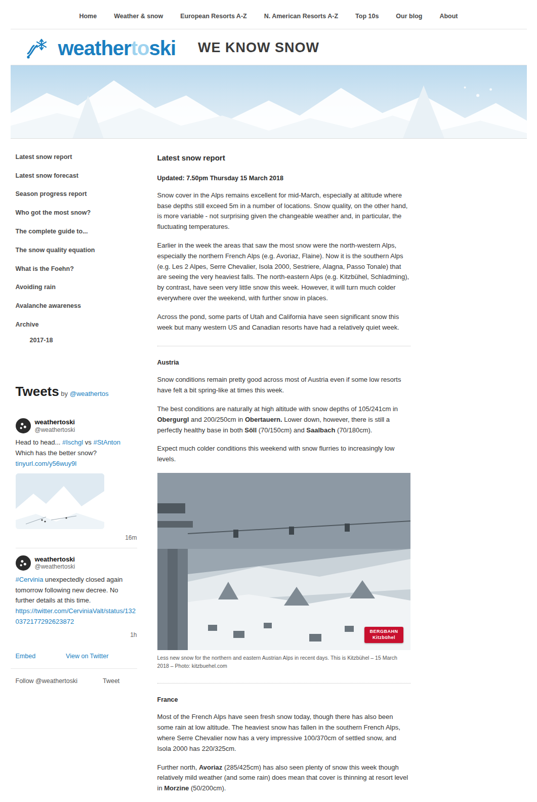Home
Weather & snow
European Resorts A-Z
N. American Resorts A-Z
Top 10s
Our blog
About
weather to ski
WE KNOW SNOW
Latest snow report
Latest snow forecast
Season progress report
Who got the most snow?
The complete guide to...
The snow quality equation
What is the Foehn?
Avoiding rain
Avalanche awareness
Archive
2017-18
Tweets by @weathertos
weathertoski
@weathertoski
Head to head... #Ischgl vs #StAnton
Which has the better snow?
tinyurl.com/y56wuy9l
16m
weathertoski
@weathertoski
#Cervinia unexpectedly closed again tomorrow following new decree. No further details at this time.
https://twitter.com/CerviniaValt/status/1320372177292623872
1h
Embed View on Twitter
Follow @weathertoski Tweet
Latest snow report
Updated: 7.50pm Thursday 15 March 2018
Snow cover in the Alps remains excellent for mid-March, especially at altitude where base depths still exceed 5m in a number of locations. Snow quality, on the other hand, is more variable - not surprising given the changeable weather and, in particular, the fluctuating temperatures.
Earlier in the week the areas that saw the most snow were the north-western Alps, especially the northern French Alps (e.g. Avoriaz, Flaine). Now it is the southern Alps (e.g. Les 2 Alpes, Serre Chevalier, Isola 2000, Sestriere, Alagna, Passo Tonale) that are seeing the very heaviest falls. The north-eastern Alps (e.g. Kitzbühel, Schladming), by contrast, have seen very little snow this week. However, it will turn much colder everywhere over the weekend, with further snow in places.
Across the pond, some parts of Utah and California have seen significant snow this week but many western US and Canadian resorts have had a relatively quiet week.
Austria
Snow conditions remain pretty good across most of Austria even if some low resorts have felt a bit spring-like at times this week.
The best conditions are naturally at high altitude with snow depths of 105/241cm in Obergurgl and 200/250cm in Obertauern. Lower down, however, there is still a perfectly healthy base in both Söll (70/150cm) and Saalbach (70/180cm).
Expect much colder conditions this weekend with snow flurries to increasingly low levels.
BERGBAHN
Kitzbühel
Less new snow for the northern and eastern Austrian Alps in recent days. This is Kitzbühel – 15 March 2018 – Photo: kitzbuehel.com
France
Most of the French Alps have seen fresh snow today, though there has also been some rain at low altitude. The heaviest snow has fallen in the southern French Alps, where Serre Chevalier now has a very impressive 100/370cm of settled snow, and Isola 2000 has 220/325cm.
Further north, Avoriaz (285/425cm) has also seen plenty of snow this week though relatively mild weather (and some rain) does mean that cover is thinning at resort level in Morzine (50/200cm).